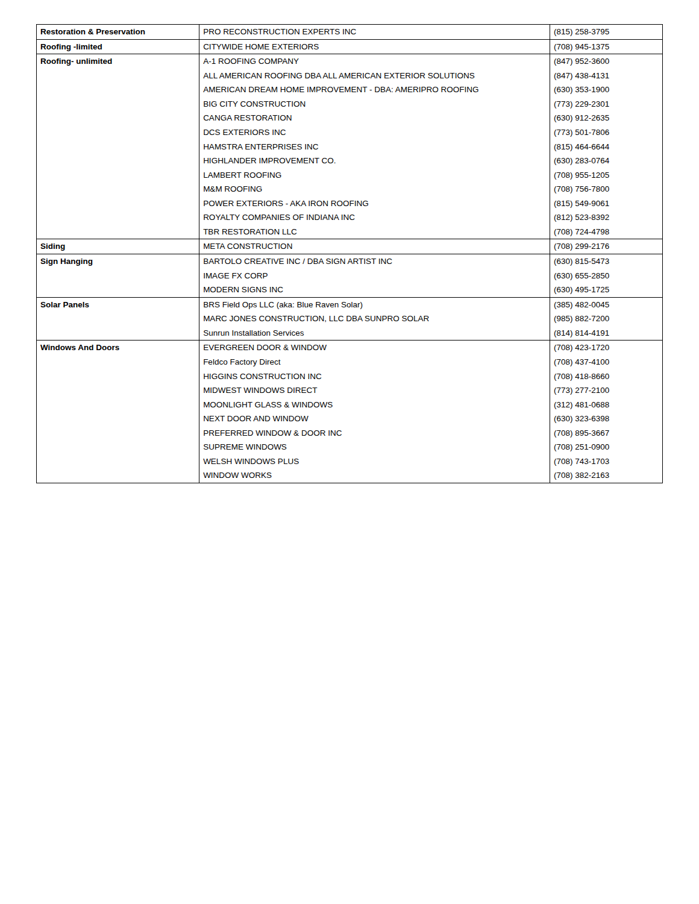| Restoration & Preservation | PRO RECONSTRUCTION EXPERTS INC | (815) 258-3795 |
| Roofing -limited | CITYWIDE HOME EXTERIORS | (708) 945-1375 |
| Roofing- unlimited | A-1 ROOFING COMPANY | (847) 952-3600 |
| | ALL AMERICAN ROOFING DBA ALL AMERICAN EXTERIOR SOLUTIONS | (847) 438-4131 |
| | AMERICAN DREAM HOME IMPROVEMENT - DBA: AMERIPRO ROOFING | (630) 353-1900 |
| | BIG CITY CONSTRUCTION | (773) 229-2301 |
| | CANGA RESTORATION | (630) 912-2635 |
| | DCS EXTERIORS INC | (773) 501-7806 |
| | HAMSTRA ENTERPRISES INC | (815) 464-6644 |
| | HIGHLANDER IMPROVEMENT CO. | (630) 283-0764 |
| | LAMBERT ROOFING | (708) 955-1205 |
| | M&M ROOFING | (708) 756-7800 |
| | POWER EXTERIORS - AKA IRON ROOFING | (815) 549-9061 |
| | ROYALTY COMPANIES OF INDIANA INC | (812) 523-8392 |
| | TBR RESTORATION LLC | (708) 724-4798 |
| Siding | META CONSTRUCTION | (708) 299-2176 |
| Sign Hanging | BARTOLO CREATIVE INC / DBA SIGN ARTIST INC | (630) 815-5473 |
| | IMAGE FX CORP | (630) 655-2850 |
| | MODERN SIGNS INC | (630) 495-1725 |
| Solar Panels | BRS Field Ops LLC (aka: Blue Raven Solar) | (385) 482-0045 |
| | MARC JONES CONSTRUCTION, LLC DBA SUNPRO SOLAR | (985) 882-7200 |
| | Sunrun Installation Services | (814) 814-4191 |
| Windows And Doors | EVERGREEN DOOR & WINDOW | (708) 423-1720 |
| | Feldco Factory Direct | (708) 437-4100 |
| | HIGGINS CONSTRUCTION INC | (708) 418-8660 |
| | MIDWEST WINDOWS DIRECT | (773) 277-2100 |
| | MOONLIGHT GLASS & WINDOWS | (312) 481-0688 |
| | NEXT DOOR AND WINDOW | (630) 323-6398 |
| | PREFERRED WINDOW & DOOR INC | (708) 895-3667 |
| | SUPREME WINDOWS | (708) 251-0900 |
| | WELSH WINDOWS PLUS | (708) 743-1703 |
| | WINDOW WORKS | (708) 382-2163 |